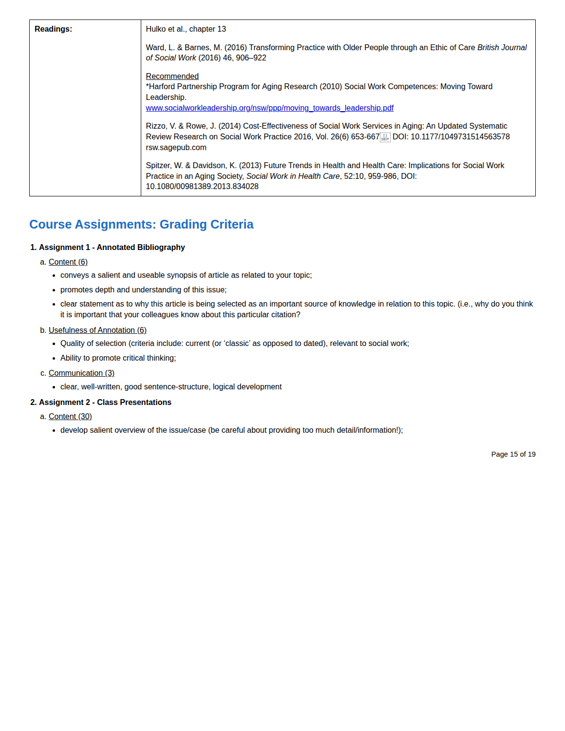| Readings: | Hulko et al., chapter 13 Ward, L. & Barnes, M. (2016) Transforming Practice with Older People through an Ethic of Care British Journal of Social Work (2016) 46, 906–922 Recommended *Harford Partnership Program for Aging Research (2010) Social Work Competences: Moving Toward Leadership. www.socialworkleadership.org/nsw/ppp/moving_towards_leadership.pdf Rizzo, V. & Rowe, J. (2014) Cost-Effectiveness of Social Work Services in Aging: An Updated Systematic Review Research on Social Work Practice 2016, Vol. 26(6) 653-667 [ ] SEP DOI: 10.1177/1049731514563578 rsw.sagepub.com Spitzer, W. & Davidson, K. (2013) Future Trends in Health and Health Care: Implications for Social Work Practice in an Aging Society, Social Work in Health Care , 52:10, 959-986, DOI: 10.1080/00981389.2013.834028 |
Course Assignments: Grading Criteria
Assignment 1 - Annotated Bibliography
Content (6)
conveys a salient and useable synopsis of article as related to your topic;
promotes depth and understanding of this issue;
clear statement as to why this article is being selected as an important source of knowledge in relation to this topic. (i.e., why do you think it is important that your colleagues know about this particular citation?
Usefulness of Annotation (6)
Quality of selection (criteria include: current (or ‘classic’ as opposed to dated), relevant to social work;
Ability to promote critical thinking;
Communication (3)
clear, well-written, good sentence-structure, logical development
Assignment 2 - Class Presentations
Content (30)
develop salient overview of the issue/case (be careful about providing too much detail/information!);
Page 15 of 19